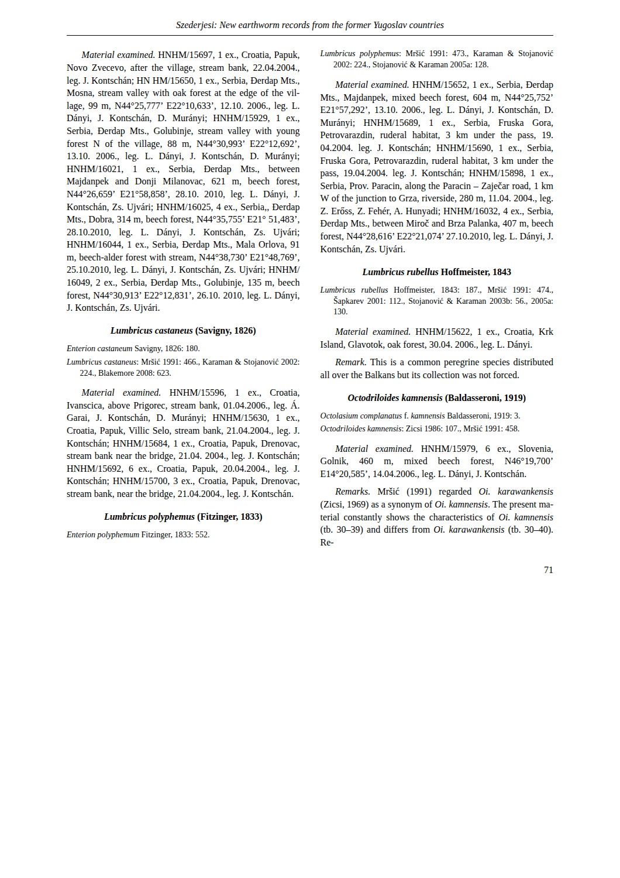Szederjesi: New earthworm records from the former Yugoslav countries
Material examined. HNHM/15697, 1 ex., Croatia, Papuk, Novo Zvecevo, after the village, stream bank, 22.04.2004., leg. J. Kontschán; HN HM/15650, 1 ex., Serbia, Đerdap Mts., Mosna, stream valley with oak forest at the edge of the village, 99 m, N44°25,777’ E22°10,633’, 12.10. 2006., leg. L. Dányi, J. Kontschán, D. Murányi; HNHM/15929, 1 ex., Serbia, Đerdap Mts., Golubinje, stream valley with young forest N of the village, 88 m, N44°30,993’ E22°12,692’, 13.10. 2006., leg. L. Dányi, J. Kontschán, D. Murányi; HNHM/16021, 1 ex., Serbia, Đerdap Mts., between Majdanpek and Donji Milanovac, 621 m, beech forest, N44°26,659’ E21°58,858’, 28.10. 2010, leg. L. Dányi, J. Kontschán, Zs. Ujvári; HNHM/16025, 4 ex., Serbia,, Đerdap Mts., Dobra, 314 m, beech forest, N44°35,755’ E21° 51,483’, 28.10.2010, leg. L. Dányi, J. Kontschán, Zs. Ujvári; HNHM/16044, 1 ex., Serbia, Đerdap Mts., Mala Orlova, 91 m, beech-alder forest with stream, N44°38,730’ E21°48,769’, 25.10.2010, leg. L. Dányi, J. Kontschán, Zs. Ujvári; HNHM/ 16049, 2 ex., Serbia, Đerdap Mts., Golubinje, 135 m, beech forest, N44°30,913’ E22°12,831’, 26.10. 2010, leg. L. Dányi, J. Kontschán, Zs. Ujvári.
Lumbricus castaneus (Savigny, 1826)
Enterion castaneum Savigny, 1826: 180.
Lumbricus castaneus: Mršić 1991: 466., Karaman & Stojanović 2002: 224., Blakemore 2008: 623.
Material examined. HNHM/15596, 1 ex., Croatia, Ivanscica, above Prigorec, stream bank, 01.04.2006., leg. Á. Garai, J. Kontschán, D. Murányi; HNHM/15630, 1 ex., Croatia, Papuk, Villic Selo, stream bank, 21.04.2004., leg. J. Kontschán; HNHM/15684, 1 ex., Croatia, Papuk, Drenovac, stream bank near the bridge, 21.04. 2004., leg. J. Kontschán; HNHM/15692, 6 ex., Croatia, Papuk, 20.04.2004., leg. J. Kontschán; HNHM/15700, 3 ex., Croatia, Papuk, Drenovac, stream bank, near the bridge, 21.04.2004., leg. J. Kontschán.
Lumbricus polyphemus (Fitzinger, 1833)
Enterion polyphemum Fitzinger, 1833: 552.
Lumbricus polyphemus: Mršić 1991: 473., Karaman & Stojanović 2002: 224., Stojanović & Karaman 2005a: 128.
Material examined. HNHM/15652, 1 ex., Serbia, Đerdap Mts., Majdanpek, mixed beech forest, 604 m, N44°25,752’ E21°57,292’, 13.10. 2006., leg. L. Dányi, J. Kontschán, D. Murányi; HNHM/15689, 1 ex., Serbia, Fruska Gora, Petrovarazdin, ruderal habitat, 3 km under the pass, 19. 04.2004. leg. J. Kontschán; HNHM/15690, 1 ex., Serbia, Fruska Gora, Petrovarazdin, ruderal habitat, 3 km under the pass, 19.04.2004. leg. J. Kontschán; HNHM/15898, 1 ex., Serbia, Prov. Paracin, along the Paracin – Zaječar road, 1 km W of the junction to Grza, riverside, 280 m, 11.04. 2004., leg. Z. Erőss, Z. Fehér, A. Hunyadi; HNHM/16032, 4 ex., Serbia, Đerdap Mts., between Miroč and Brza Palanka, 407 m, beech forest, N44°28,616’ E22°21,074’ 27.10.2010, leg. L. Dányi, J. Kontschán, Zs. Ujvári.
Lumbricus rubellus Hoffmeister, 1843
Lumbricus rubellus Hoffmeister, 1843: 187., Mršić 1991: 474., Šapkarev 2001: 112., Stojanović & Karaman 2003b: 56., 2005a: 130.
Material examined. HNHM/15622, 1 ex., Croatia, Krk Island, Glavotok, oak forest, 30.04. 2006., leg. L. Dányi.
Remark. This is a common peregrine species distributed all over the Balkans but its collection was not forced.
Octodriloides kamnensis (Baldasseroni, 1919)
Octolasium complanatus f. kamnensis Baldasseroni, 1919: 3.
Octodriloides kamnensis: Zicsi 1986: 107., Mršić 1991: 458.
Material examined. HNHM/15979, 6 ex., Slovenia, Golnik, 460 m, mixed beech forest, N46°19,700’ E14°20,585’, 14.04.2006., leg. L. Dányi, J. Kontschán.
Remarks. Mršić (1991) regarded Oi. karawankensis (Zicsi, 1969) as a synonym of Oi. kamnensis. The present material constantly shows the characteristics of Oi. kamnensis (tb. 30–39) and differs from Oi. karawankensis (tb. 30–40). Re-
71